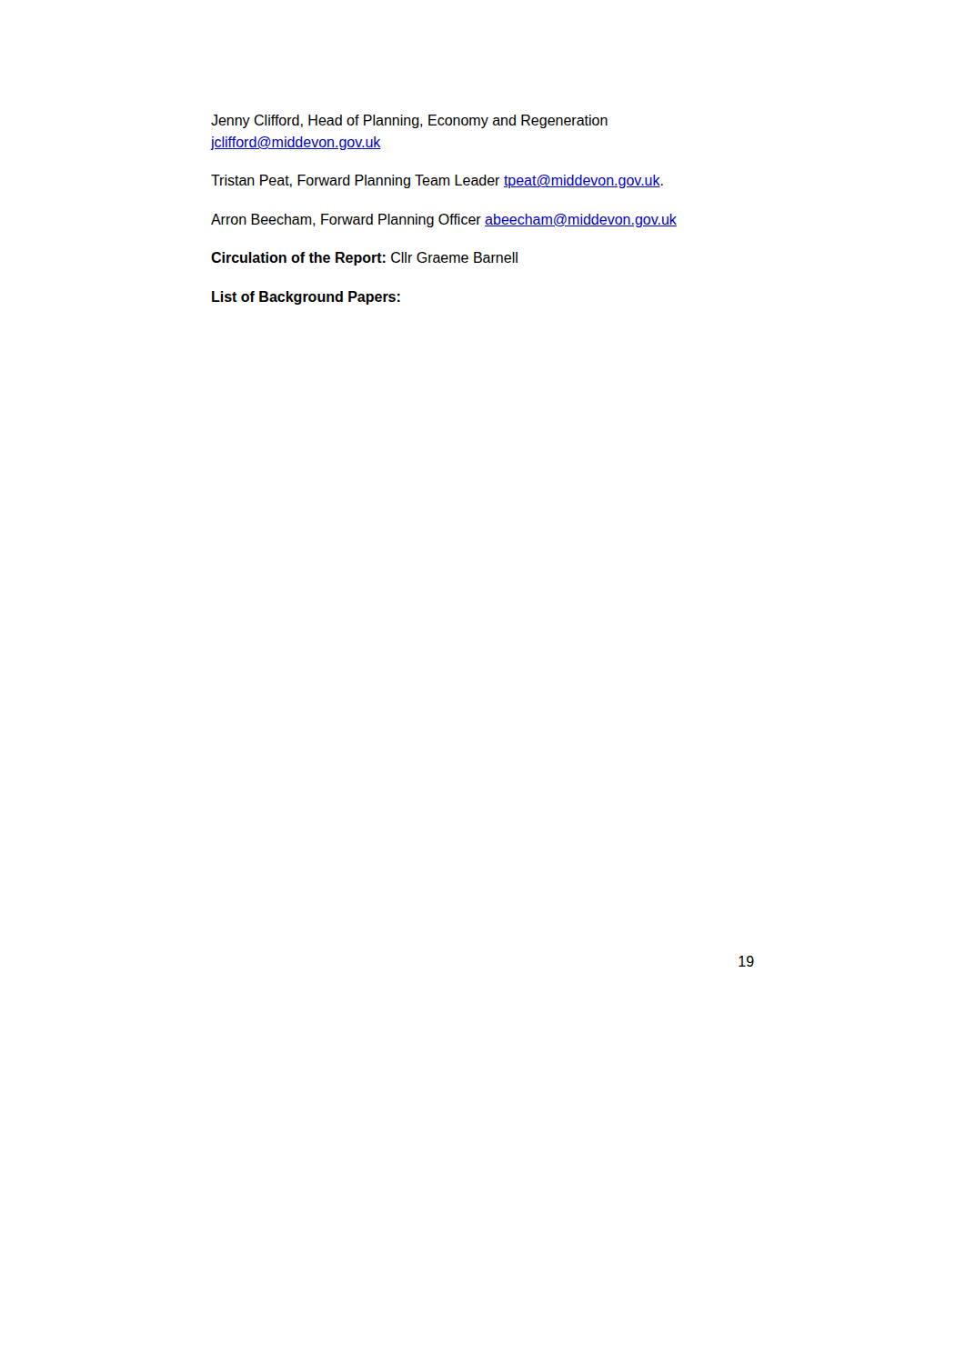Jenny Clifford, Head of Planning, Economy and Regeneration
jclifford@middevon.gov.uk
Tristan Peat, Forward Planning Team Leader tpeat@middevon.gov.uk.
Arron Beecham, Forward Planning Officer abeecham@middevon.gov.uk
Circulation of the Report: Cllr Graeme Barnell
List of Background Papers:
19